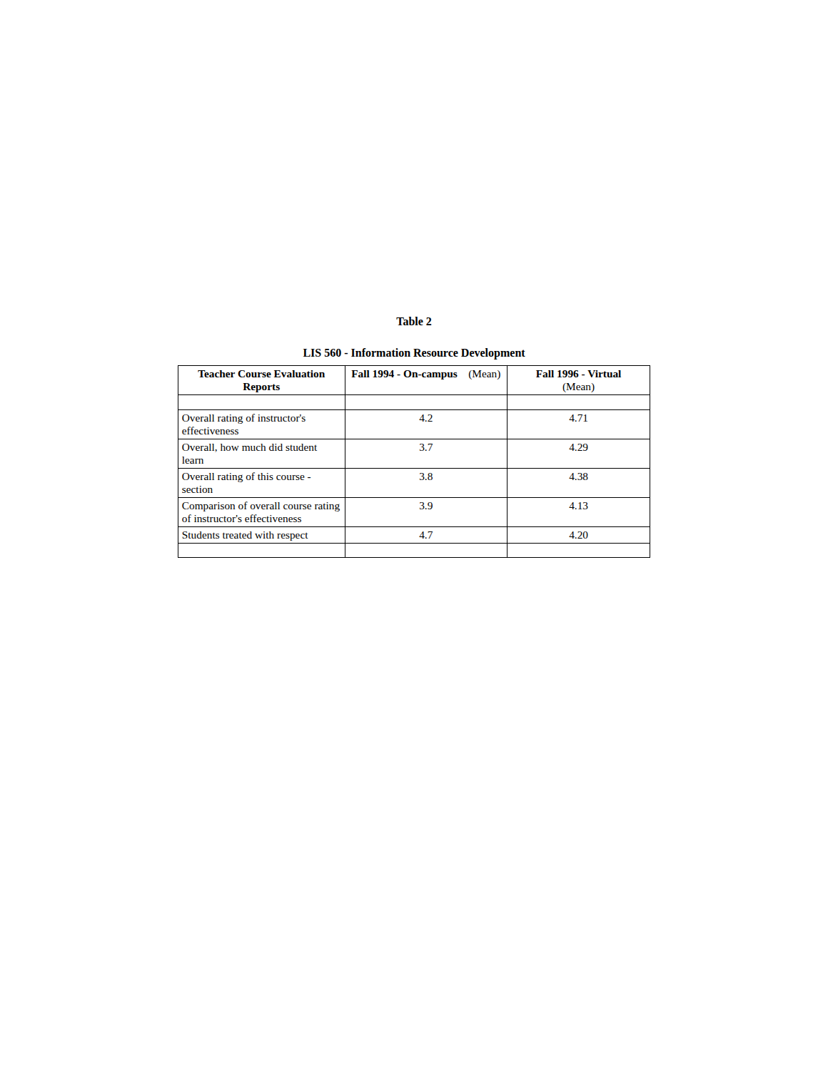Table 2
LIS 560 - Information Resource Development
| Teacher Course Evaluation Reports | Fall 1994 - On-campus (Mean) | Fall 1996 - Virtual (Mean) |
| --- | --- | --- |
| Overall rating of instructor's effectiveness | 4.2 | 4.71 |
| Overall, how much did student learn | 3.7 | 4.29 |
| Overall rating of this course - section | 3.8 | 4.38 |
| Comparison of overall course rating of instructor's effectiveness | 3.9 | 4.13 |
| Students treated with respect | 4.7 | 4.20 |